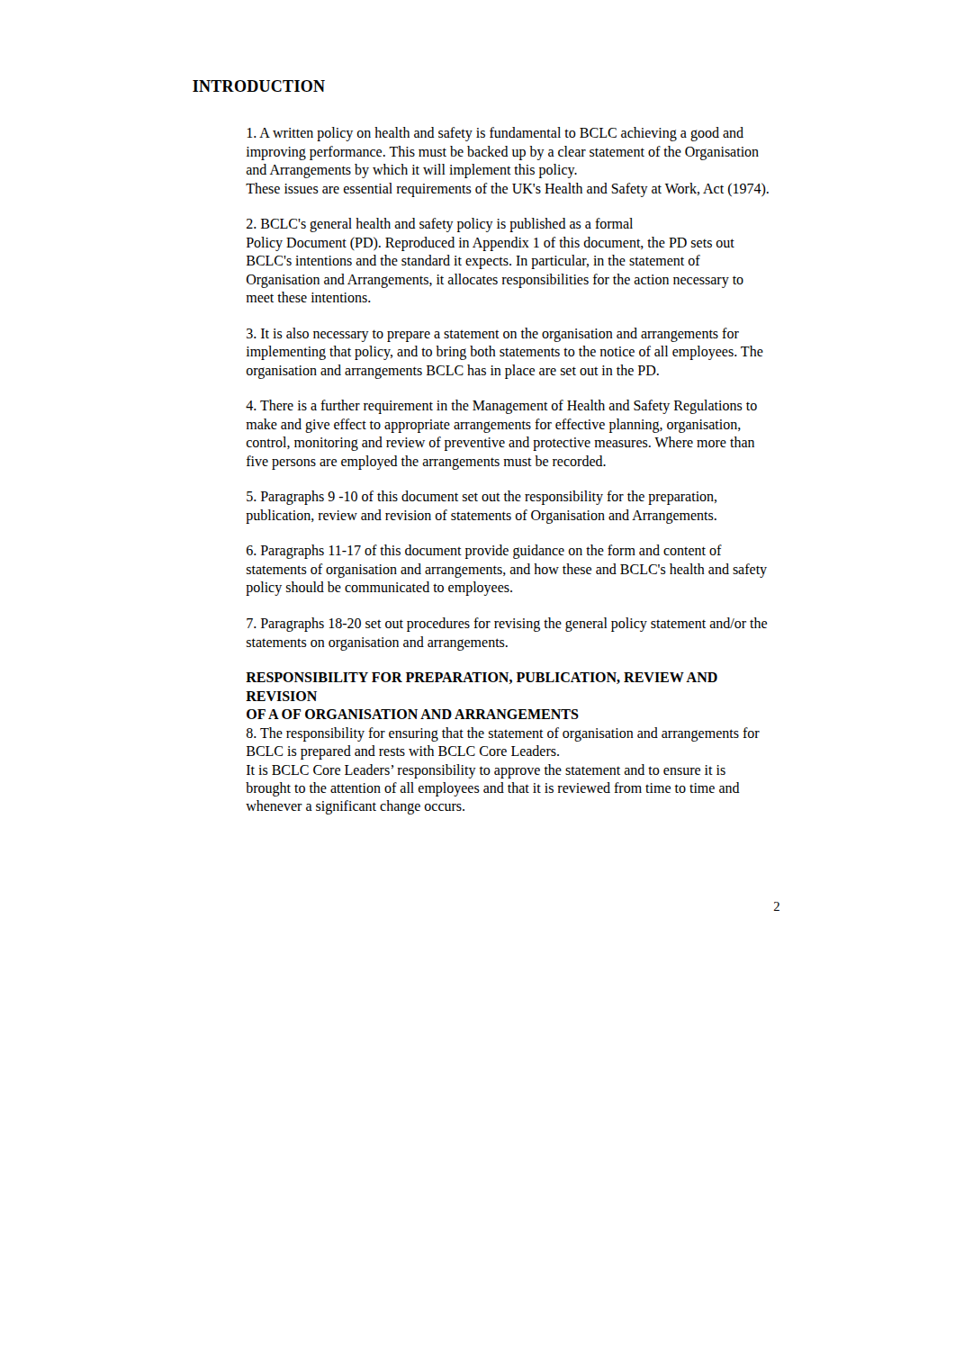INTRODUCTION
1. A written policy on health and safety is fundamental to BCLC achieving a good and improving performance. This must be backed up by a clear statement of the Organisation and Arrangements by which it will implement this policy.
These issues are essential requirements of the UK's Health and Safety at Work, Act (1974).
2. BCLC's general health and safety policy is published as a formal
Policy Document (PD). Reproduced in Appendix 1 of this document, the PD sets out BCLC's intentions and the standard it expects. In particular, in the statement of Organisation and Arrangements, it allocates responsibilities for the action necessary to meet these intentions.
3. It is also necessary to prepare a statement on the organisation and arrangements for implementing that policy, and to bring both statements to the notice of all employees. The organisation and arrangements BCLC has in place are set out in the PD.
4. There is a further requirement in the Management of Health and Safety Regulations to make and give effect to appropriate arrangements for effective planning, organisation, control, monitoring and review of preventive and protective measures. Where more than five persons are employed the arrangements must be recorded.
5. Paragraphs 9 -10 of this document set out the responsibility for the preparation, publication, review and revision of statements of Organisation and Arrangements.
6. Paragraphs 11-17 of this document provide guidance on the form and content of statements of organisation and arrangements, and how these and BCLC's health and safety policy should be communicated to employees.
7. Paragraphs 18-20 set out procedures for revising the general policy statement and/or the statements on organisation and arrangements.
RESPONSIBILITY FOR PREPARATION, PUBLICATION, REVIEW AND REVISION
OF A OF ORGANISATION AND ARRANGEMENTS
8. The responsibility for ensuring that the statement of organisation and arrangements for BCLC is prepared and rests with BCLC Core Leaders.
It is BCLC Core Leaders’ responsibility to approve the statement and to ensure it is brought to the attention of all employees and that it is reviewed from time to time and whenever a significant change occurs.
2